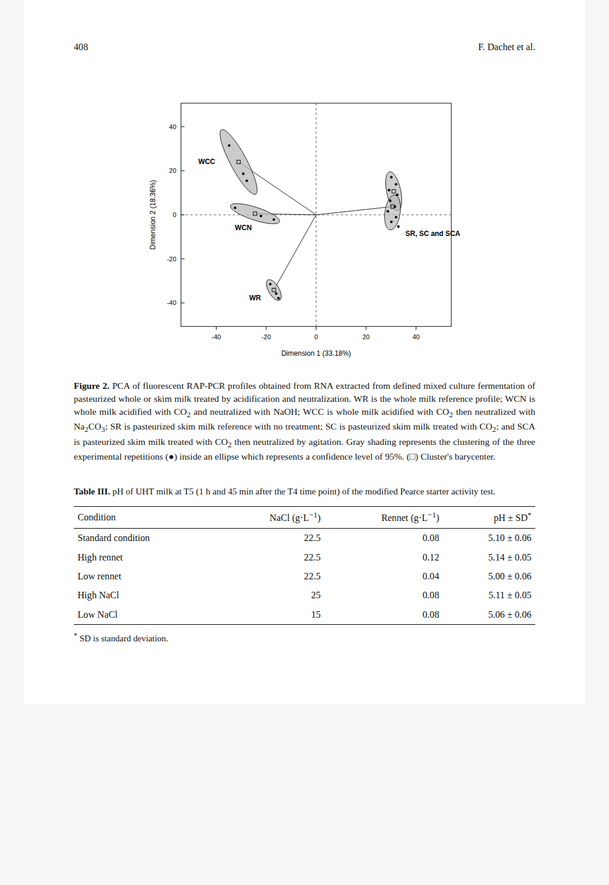408 F. Dachet et al.
40 20 0 -20 -40 -40 -20 0 20 40 Dimension 1 (33.18%) Dimension 2 (18.36%) WCC WCN WR SR, SC and SCA
Figure 2. PCA of fluorescent RAP-PCR profiles obtained from RNA extracted from defined mixed culture fermentation of pasteurized whole or skim milk treated by acidification and neutralization. WR is the whole milk reference profile; WCN is whole milk acidified with CO2 and neutralized with NaOH; WCC is whole milk acidified with CO2 then neutralized with Na2CO3; SR is pasteurized skim milk reference with no treatment; SC is pasteurized skim milk treated with CO2; and SCA is pasteurized skim milk treated with CO2 then neutralized by agitation. Gray shading represents the clustering of the three experimental repetitions (●) inside an ellipse which represents a confidence level of 95%. (□) Cluster's barycenter.
Table III. pH of UHT milk at T5 (1 h and 45 min after the T4 time point) of the modified Pearce starter activity test.
| Condition | NaCl (g·L −1 ) | Rennet (g·L −1 ) | pH ± SD * |
| --- | --- | --- | --- |
| Standard condition | 22.5 | 0.08 | 5.10 ± 0.06 |
| High rennet | 22.5 | 0.12 | 5.14 ± 0.05 |
| Low rennet | 22.5 | 0.04 | 5.00 ± 0.06 |
| High NaCl | 25 | 0.08 | 5.11 ± 0.05 |
| Low NaCl | 15 | 0.08 | 5.06 ± 0.06 |
* SD is standard deviation.